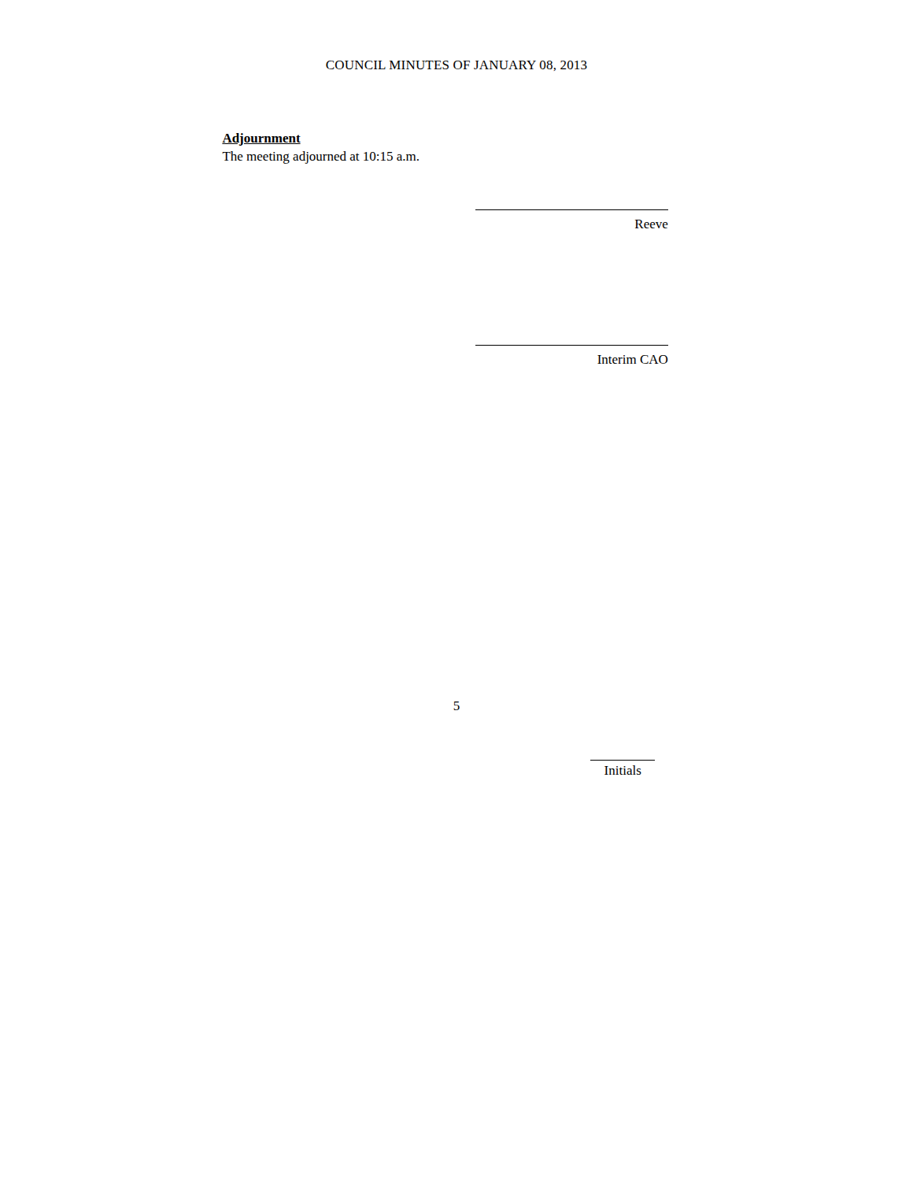COUNCIL MINUTES OF JANUARY 08, 2013
Adjournment
The meeting adjourned at 10:15 a.m.
Reeve
Interim CAO
5
Initials